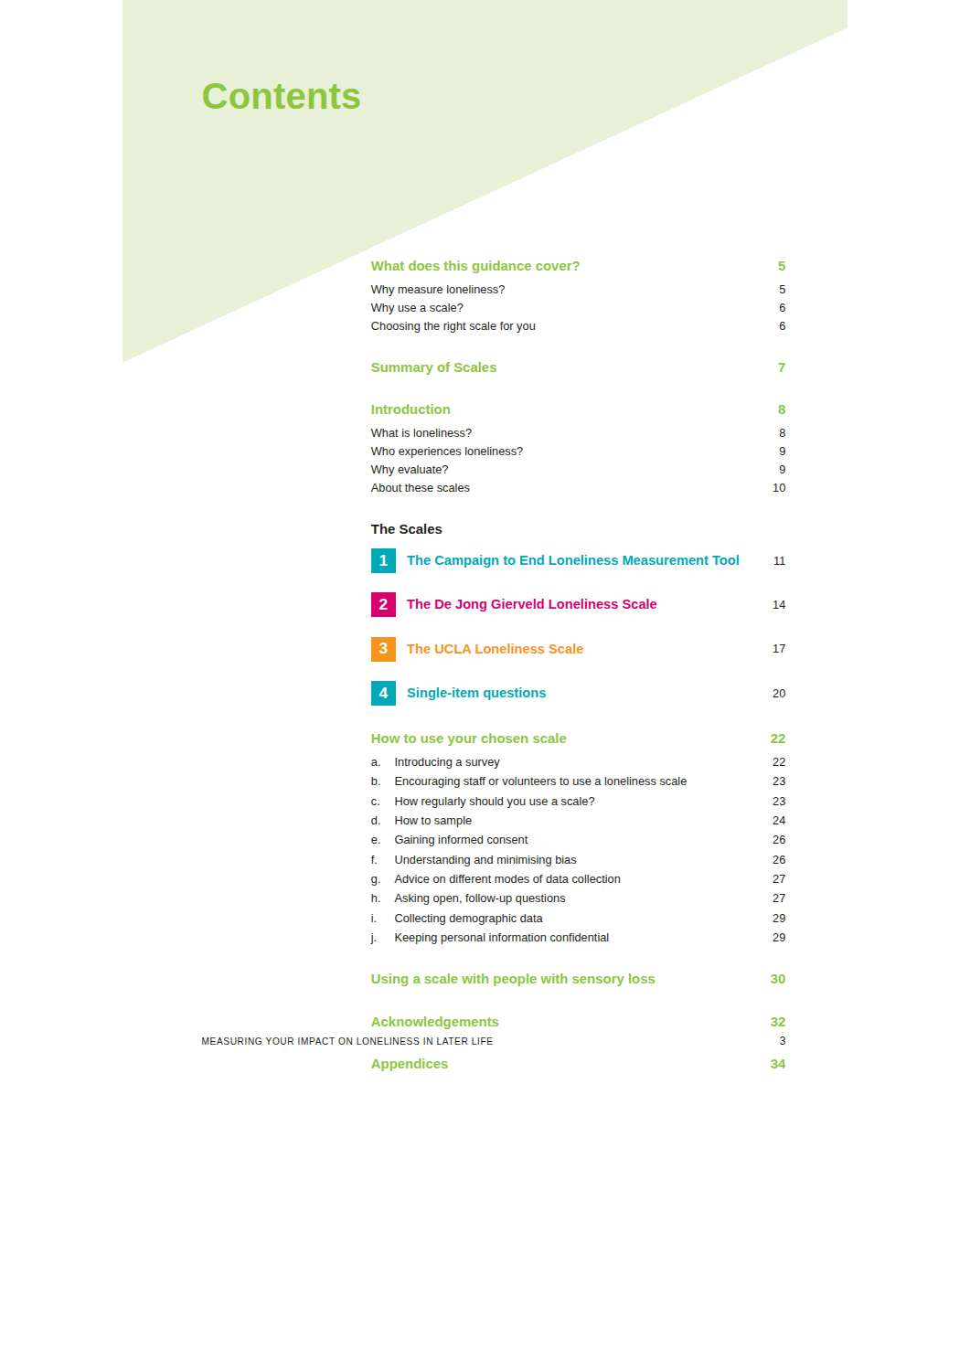Contents
What does this guidance cover? 5
Why measure loneliness? 5
Why use a scale? 6
Choosing the right scale for you 6
Summary of Scales 7
Introduction 8
What is loneliness? 8
Who experiences loneliness? 9
Why evaluate? 9
About these scales 10
The Scales
1 The Campaign to End Loneliness Measurement Tool 11
2 The De Jong Gierveld Loneliness Scale 14
3 The UCLA Loneliness Scale 17
4 Single-item questions 20
How to use your chosen scale 22
a. Introducing a survey 22
b. Encouraging staff or volunteers to use a loneliness scale 23
c. How regularly should you use a scale? 23
d. How to sample 24
e. Gaining informed consent 26
f. Understanding and minimising bias 26
g. Advice on different modes of data collection 27
h. Asking open, follow-up questions 27
i. Collecting demographic data 29
j. Keeping personal information confidential 29
Using a scale with people with sensory loss 30
Acknowledgements 32
Appendices 34
Measuring your impact on loneliness in later life 3